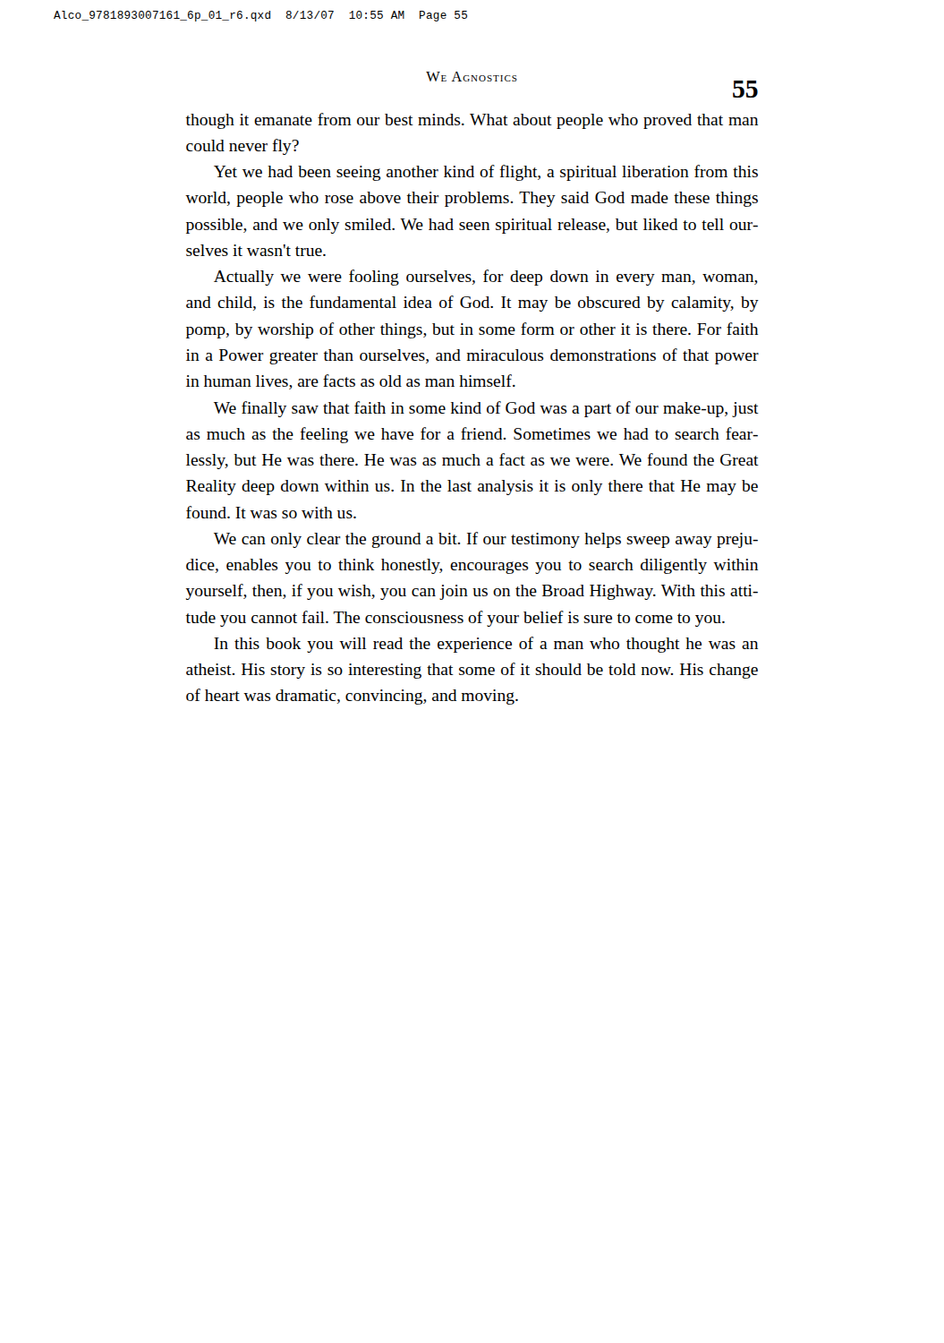Alco_9781893007161_6p_01_r6.qxd 8/13/07 10:55 AM Page 55
We Agnostics 55
though it emanate from our best minds. What about people who proved that man could never fly?
Yet we had been seeing another kind of flight, a spiritual liberation from this world, people who rose above their problems. They said God made these things possible, and we only smiled. We had seen spiritual release, but liked to tell ourselves it wasn't true.
Actually we were fooling ourselves, for deep down in every man, woman, and child, is the fundamental idea of God. It may be obscured by calamity, by pomp, by worship of other things, but in some form or other it is there. For faith in a Power greater than ourselves, and miraculous demonstrations of that power in human lives, are facts as old as man himself.
We finally saw that faith in some kind of God was a part of our make-up, just as much as the feeling we have for a friend. Sometimes we had to search fearlessly, but He was there. He was as much a fact as we were. We found the Great Reality deep down within us. In the last analysis it is only there that He may be found. It was so with us.
We can only clear the ground a bit. If our testimony helps sweep away prejudice, enables you to think honestly, encourages you to search diligently within yourself, then, if you wish, you can join us on the Broad Highway. With this attitude you cannot fail. The consciousness of your belief is sure to come to you.
In this book you will read the experience of a man who thought he was an atheist. His story is so interesting that some of it should be told now. His change of heart was dramatic, convincing, and moving.